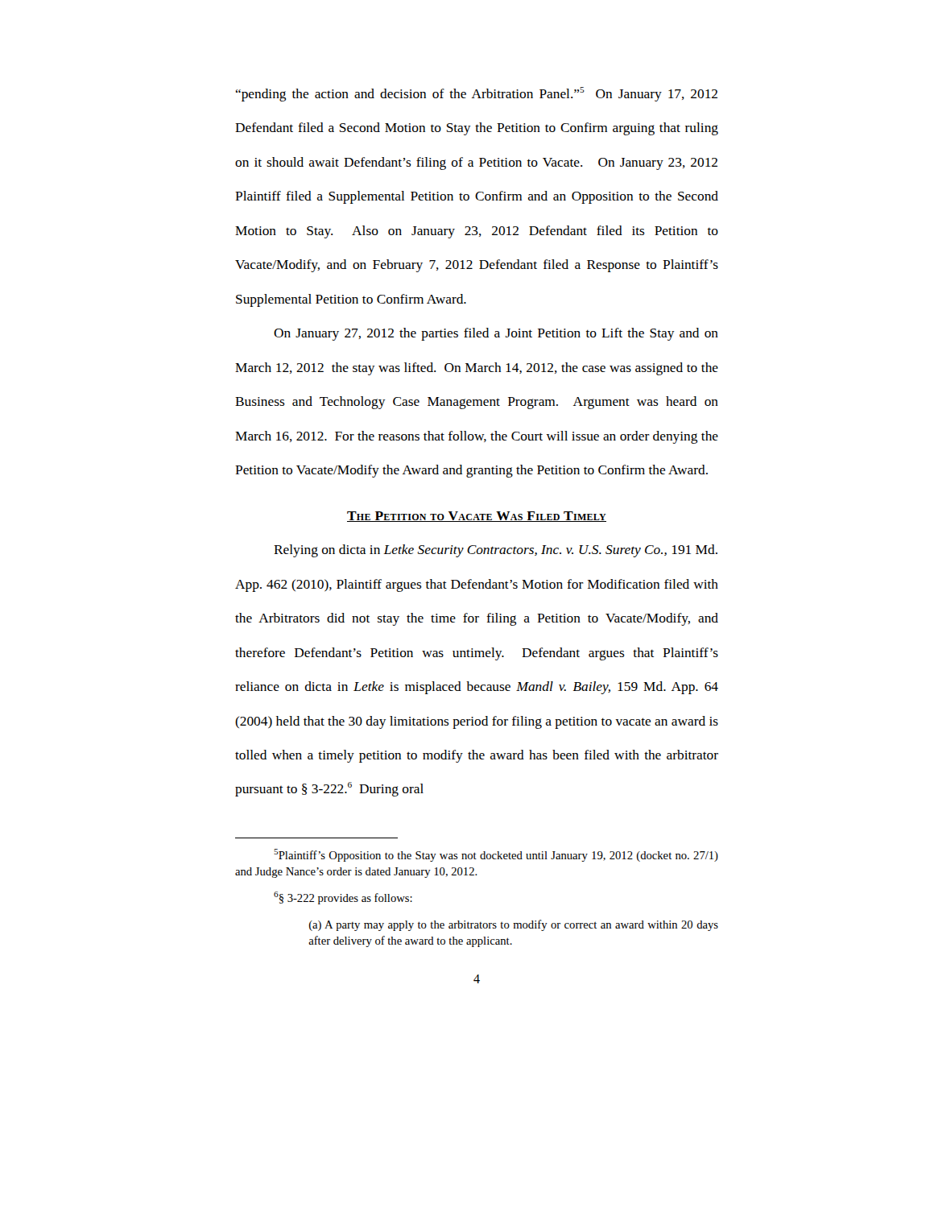“pending the action and decision of the Arbitration Panel.”5 On January 17, 2012 Defendant filed a Second Motion to Stay the Petition to Confirm arguing that ruling on it should await Defendant’s filing of a Petition to Vacate. On January 23, 2012 Plaintiff filed a Supplemental Petition to Confirm and an Opposition to the Second Motion to Stay. Also on January 23, 2012 Defendant filed its Petition to Vacate/Modify, and on February 7, 2012 Defendant filed a Response to Plaintiff’s Supplemental Petition to Confirm Award.
On January 27, 2012 the parties filed a Joint Petition to Lift the Stay and on March 12, 2012 the stay was lifted. On March 14, 2012, the case was assigned to the Business and Technology Case Management Program. Argument was heard on March 16, 2012. For the reasons that follow, the Court will issue an order denying the Petition to Vacate/Modify the Award and granting the Petition to Confirm the Award.
The Petition to Vacate Was Filed Timely
Relying on dicta in Letke Security Contractors, Inc. v. U.S. Surety Co., 191 Md. App. 462 (2010), Plaintiff argues that Defendant’s Motion for Modification filed with the Arbitrators did not stay the time for filing a Petition to Vacate/Modify, and therefore Defendant’s Petition was untimely. Defendant argues that Plaintiff’s reliance on dicta in Letke is misplaced because Mandl v. Bailey, 159 Md. App. 64 (2004) held that the 30 day limitations period for filing a petition to vacate an award is tolled when a timely petition to modify the award has been filed with the arbitrator pursuant to § 3-222.6 During oral
5Plaintiff’s Opposition to the Stay was not docketed until January 19, 2012 (docket no. 27/1) and Judge Nance’s order is dated January 10, 2012.
6§ 3-222 provides as follows:
(a) A party may apply to the arbitrators to modify or correct an award within 20 days after delivery of the award to the applicant.
4